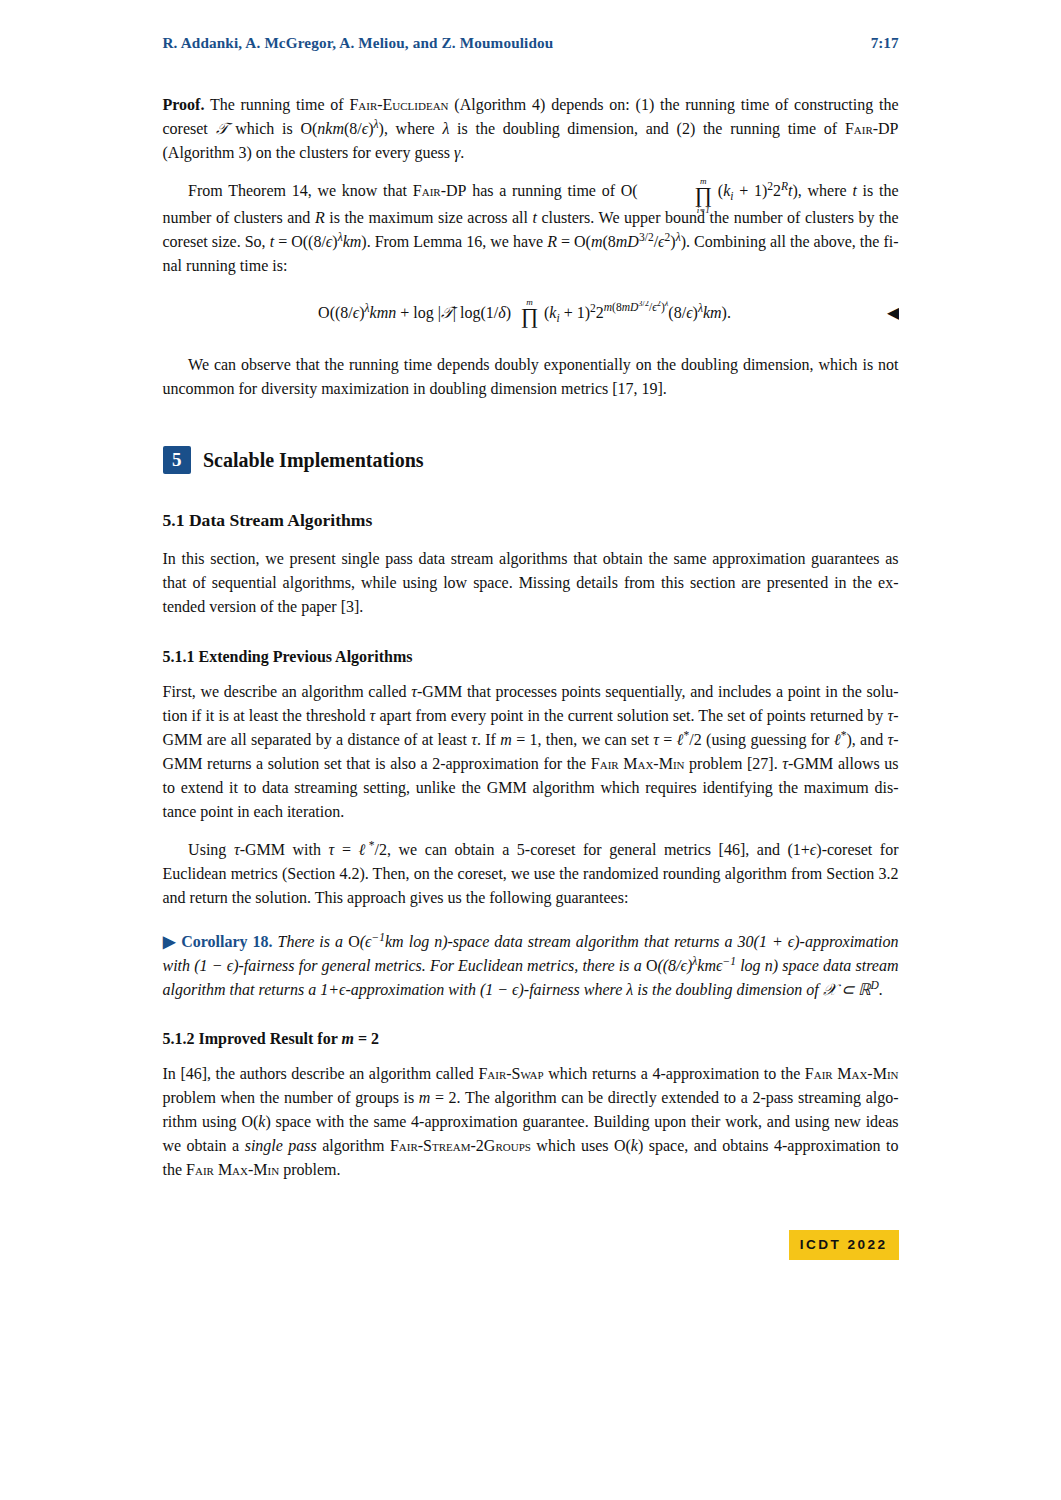R. Addanki, A. McGregor, A. Meliou, and Z. Moumoulidou 7:17
Proof. The running time of Fair-Euclidean (Algorithm 4) depends on: (1) the running time of constructing the coreset 𝒯 which is O(nkm(8/ϵ)λ), where λ is the doubling dimension, and (2) the running time of Fair-DP (Algorithm 3) on the clusters for every guess γ.
From Theorem 14, we know that Fair-DP has a running time of O(∏mi=1(ki + 1)22Rt), where t is the number of clusters and R is the maximum size across all t clusters. We upper bound the number of clusters by the coreset size. So, t = O((8/ϵ)λkm). From Lemma 16, we have R = O(m(8mD3/2/ϵ2)λ). Combining all the above, the final running time is:
O((8/ϵ)λkmn + log |𝒯| log(1/δ) ∏mi=1(ki + 1)22m(8mD3/2/ϵ2)λ(8/ϵ)λkm). ◀
We can observe that the running time depends doubly exponentially on the doubling dimension, which is not uncommon for diversity maximization in doubling dimension metrics [17, 19].
5 Scalable Implementations
5.1 Data Stream Algorithms
In this section, we present single pass data stream algorithms that obtain the same approximation guarantees as that of sequential algorithms, while using low space. Missing details from this section are presented in the extended version of the paper [3].
5.1.1 Extending Previous Algorithms
First, we describe an algorithm called τ-GMM that processes points sequentially, and includes a point in the solution if it is at least the threshold τ apart from every point in the current solution set. The set of points returned by τ-GMM are all separated by a distance of at least τ. If m = 1, then, we can set τ = ℓ*/2 (using guessing for ℓ*), and τ-GMM returns a solution set that is also a 2-approximation for the Fair Max-Min problem [27]. τ-GMM allows us to extend it to data streaming setting, unlike the GMM algorithm which requires identifying the maximum distance point in each iteration.
Using τ-GMM with τ = ℓ*/2, we can obtain a 5-coreset for general metrics [46], and (1+ϵ)-coreset for Euclidean metrics (Section 4.2). Then, on the coreset, we use the randomized rounding algorithm from Section 3.2 and return the solution. This approach gives us the following guarantees:
▶Corollary 18. There is a O(ϵ−1km log n)-space data stream algorithm that returns a 30(1 + ϵ)-approximation with (1 − ϵ)-fairness for general metrics. For Euclidean metrics, there is a O((8/ϵ)λkmϵ−1 log n) space data stream algorithm that returns a 1+ϵ-approximation with (1 − ϵ)-fairness where λ is the doubling dimension of 𝒳 ⊂ ℝD.
5.1.2 Improved Result for m = 2
In [46], the authors describe an algorithm called Fair-Swap which returns a 4-approximation to the Fair Max-Min problem when the number of groups is m = 2. The algorithm can be directly extended to a 2-pass streaming algorithm using O(k) space with the same 4-approximation guarantee. Building upon their work, and using new ideas we obtain a single pass algorithm Fair-Stream-2Groups which uses O(k) space, and obtains 4-approximation to the Fair Max-Min problem.
ICDT 2022